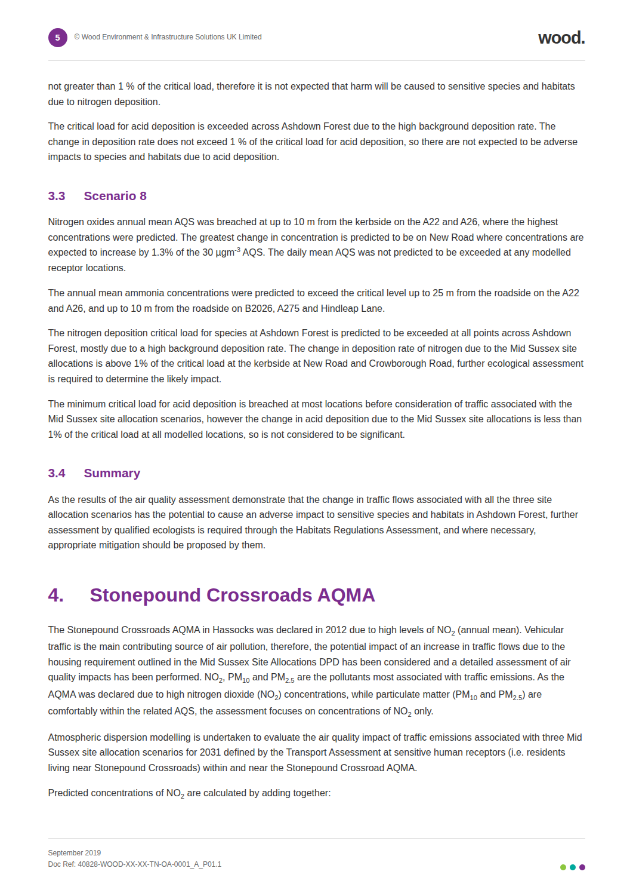5
© Wood Environment & Infrastructure Solutions UK Limited
wood.
not greater than 1 % of the critical load, therefore it is not expected that harm will be caused to sensitive species and habitats due to nitrogen deposition.
The critical load for acid deposition is exceeded across Ashdown Forest due to the high background deposition rate. The change in deposition rate does not exceed 1 % of the critical load for acid deposition, so there are not expected to be adverse impacts to species and habitats due to acid deposition.
3.3 Scenario 8
Nitrogen oxides annual mean AQS was breached at up to 10 m from the kerbside on the A22 and A26, where the highest concentrations were predicted. The greatest change in concentration is predicted to be on New Road where concentrations are expected to increase by 1.3% of the 30 µgm-3 AQS. The daily mean AQS was not predicted to be exceeded at any modelled receptor locations.
The annual mean ammonia concentrations were predicted to exceed the critical level up to 25 m from the roadside on the A22 and A26, and up to 10 m from the roadside on B2026, A275 and Hindleap Lane.
The nitrogen deposition critical load for species at Ashdown Forest is predicted to be exceeded at all points across Ashdown Forest, mostly due to a high background deposition rate. The change in deposition rate of nitrogen due to the Mid Sussex site allocations is above 1% of the critical load at the kerbside at New Road and Crowborough Road, further ecological assessment is required to determine the likely impact.
The minimum critical load for acid deposition is breached at most locations before consideration of traffic associated with the Mid Sussex site allocation scenarios, however the change in acid deposition due to the Mid Sussex site allocations is less than 1% of the critical load at all modelled locations, so is not considered to be significant.
3.4 Summary
As the results of the air quality assessment demonstrate that the change in traffic flows associated with all the three site allocation scenarios has the potential to cause an adverse impact to sensitive species and habitats in Ashdown Forest, further assessment by qualified ecologists is required through the Habitats Regulations Assessment, and where necessary, appropriate mitigation should be proposed by them.
4. Stonepound Crossroads AQMA
The Stonepound Crossroads AQMA in Hassocks was declared in 2012 due to high levels of NO2 (annual mean). Vehicular traffic is the main contributing source of air pollution, therefore, the potential impact of an increase in traffic flows due to the housing requirement outlined in the Mid Sussex Site Allocations DPD has been considered and a detailed assessment of air quality impacts has been performed. NO2, PM10 and PM2.5 are the pollutants most associated with traffic emissions. As the AQMA was declared due to high nitrogen dioxide (NO2) concentrations, while particulate matter (PM10 and PM2.5) are comfortably within the related AQS, the assessment focuses on concentrations of NO2 only.
Atmospheric dispersion modelling is undertaken to evaluate the air quality impact of traffic emissions associated with three Mid Sussex site allocation scenarios for 2031 defined by the Transport Assessment at sensitive human receptors (i.e. residents living near Stonepound Crossroads) within and near the Stonepound Crossroad AQMA.
Predicted concentrations of NO2 are calculated by adding together:
September 2019
Doc Ref: 40828-WOOD-XX-XX-TN-OA-0001_A_P01.1